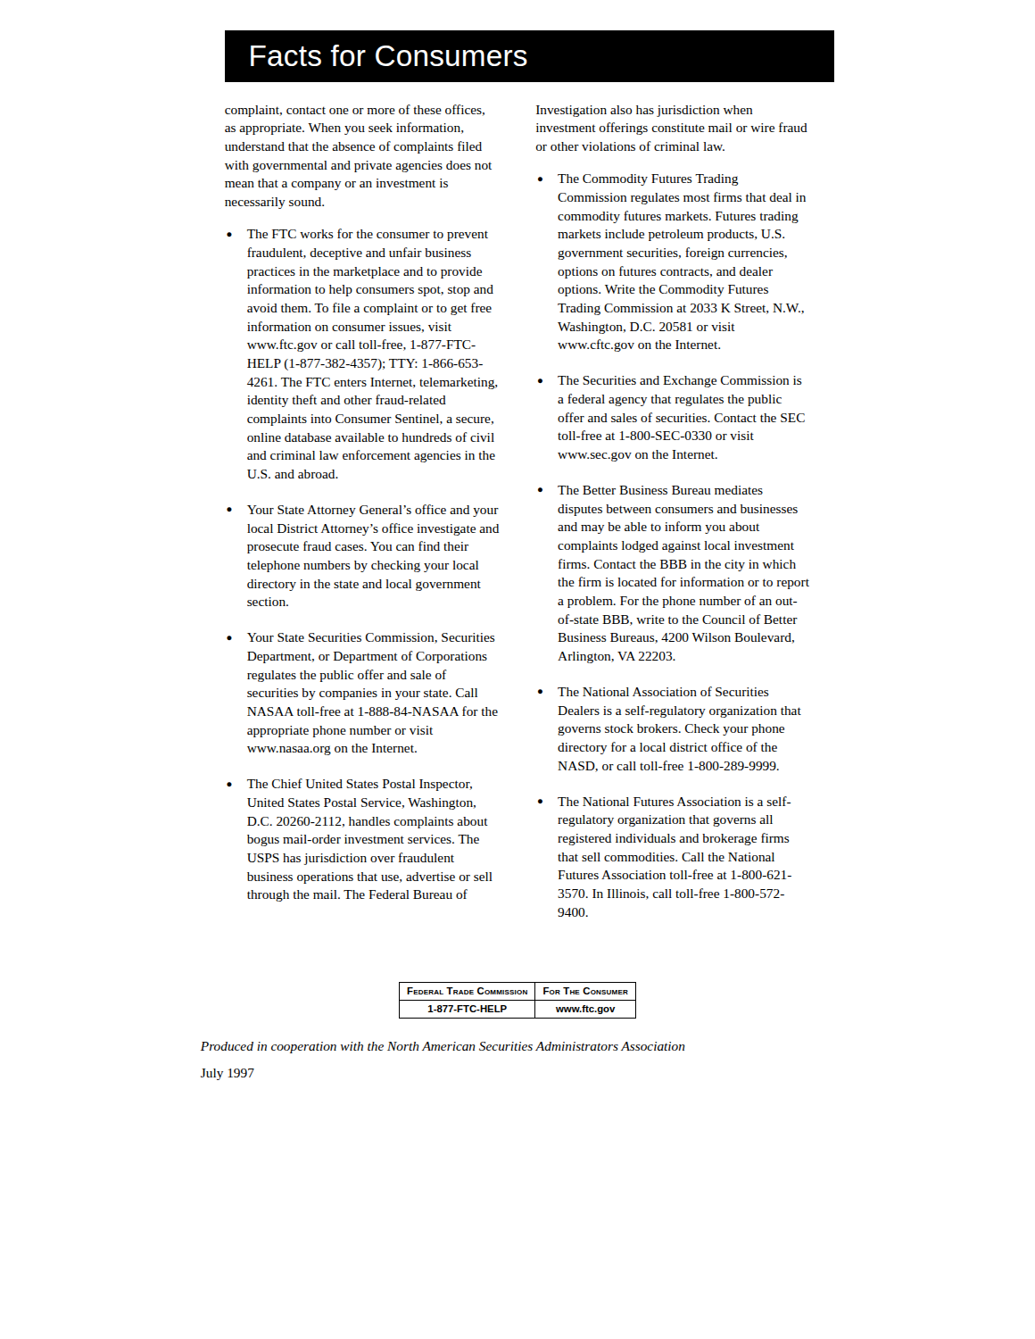Facts for Consumers
complaint, contact one or more of these offices, as appropriate. When you seek information, understand that the absence of complaints filed with governmental and private agencies does not mean that a company or an investment is necessarily sound.
The FTC works for the consumer to prevent fraudulent, deceptive and unfair business practices in the marketplace and to provide information to help consumers spot, stop and avoid them. To file a complaint or to get free information on consumer issues, visit www.ftc.gov or call toll-free, 1-877-FTC-HELP (1-877-382-4357); TTY: 1-866-653-4261. The FTC enters Internet, telemarketing, identity theft and other fraud-related complaints into Consumer Sentinel, a secure, online database available to hundreds of civil and criminal law enforcement agencies in the U.S. and abroad.
Your State Attorney General’s office and your local District Attorney’s office investigate and prosecute fraud cases. You can find their telephone numbers by checking your local directory in the state and local government section.
Your State Securities Commission, Securities Department, or Department of Corporations regulates the public offer and sale of securities by companies in your state. Call NASAA toll-free at 1-888-84-NASAA for the appropriate phone number or visit www.nasaa.org on the Internet.
The Chief United States Postal Inspector, United States Postal Service, Washington, D.C. 20260-2112, handles complaints about bogus mail-order investment services. The USPS has jurisdiction over fraudulent business operations that use, advertise or sell through the mail. The Federal Bureau of
Investigation also has jurisdiction when investment offerings constitute mail or wire fraud or other violations of criminal law.
The Commodity Futures Trading Commission regulates most firms that deal in commodity futures markets. Futures trading markets include petroleum products, U.S. government securities, foreign currencies, options on futures contracts, and dealer options. Write the Commodity Futures Trading Commission at 2033 K Street, N.W., Washington, D.C. 20581 or visit www.cftc.gov on the Internet.
The Securities and Exchange Commission is a federal agency that regulates the public offer and sales of securities. Contact the SEC toll-free at 1-800-SEC-0330 or visit www.sec.gov on the Internet.
The Better Business Bureau mediates disputes between consumers and businesses and may be able to inform you about complaints lodged against local investment firms. Contact the BBB in the city in which the firm is located for information or to report a problem. For the phone number of an out-of-state BBB, write to the Council of Better Business Bureaus, 4200 Wilson Boulevard, Arlington, VA 22203.
The National Association of Securities Dealers is a self-regulatory organization that governs stock brokers. Check your phone directory for a local district office of the NASD, or call toll-free 1-800-289-9999.
The National Futures Association is a self-regulatory organization that governs all registered individuals and brokerage firms that sell commodities. Call the National Futures Association toll-free at 1-800-621-3570. In Illinois, call toll-free 1-800-572-9400.
| Federal Trade Commission | For The Consumer |
| 1-877-FTC-HELP | www.ftc.gov |
Produced in cooperation with the North American Securities Administrators Association
July 1997